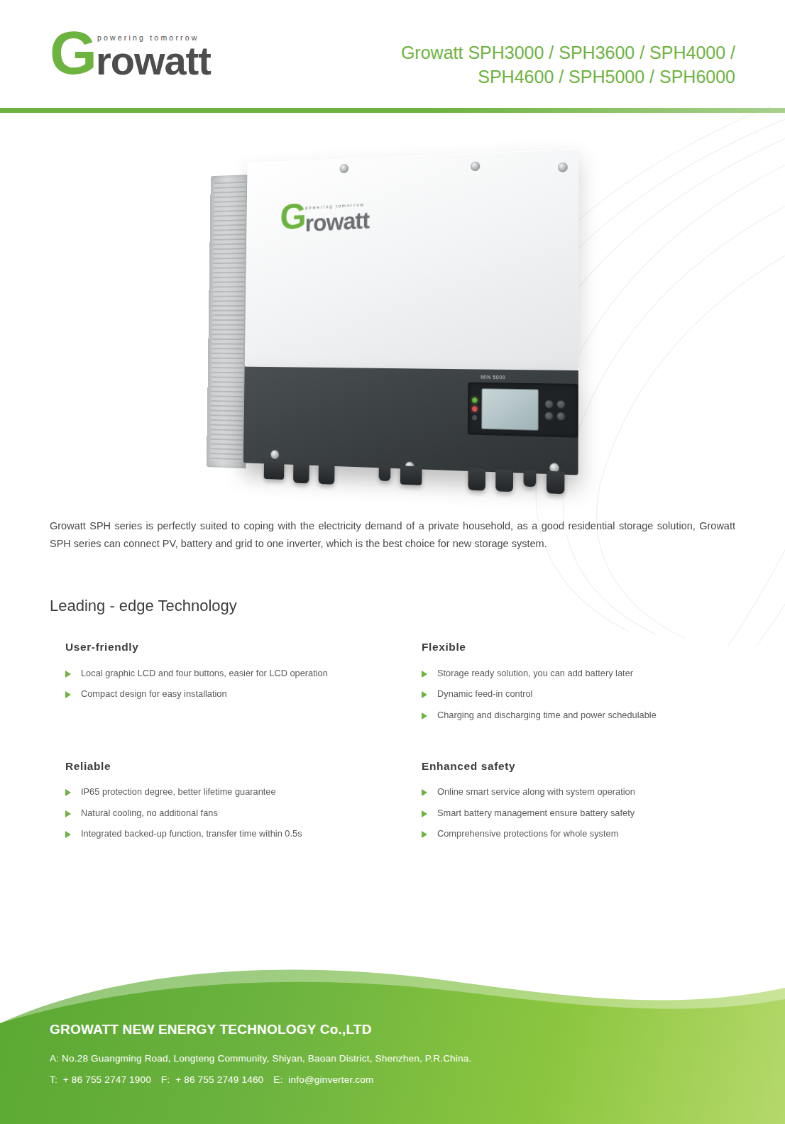G powering tomorrow rowatt
Growatt SPH3000 / SPH3600 / SPH4000 / SPH4600 / SPH5000 / SPH6000
G powering tomorrow rowatt
MIN 5000
Growatt SPH series is perfectly suited to coping with the electricity demand of a private household, as a good residential storage solution, Growatt SPH series can connect PV, battery and grid to one inverter, which is the best choice for new storage system.
Leading - edge Technology
User-friendly
Local graphic LCD and four buttons, easier for LCD operation
Compact design for easy installation
Flexible
Storage ready solution, you can add battery later
Dynamic feed-in control
Charging and discharging time and power schedulable
Reliable
IP65 protection degree, better lifetime guarantee
Natural cooling, no additional fans
Integrated backed-up function, transfer time within 0.5s
Enhanced safety
Online smart service along with system operation
Smart battery management ensure battery safety
Comprehensive protections for whole system
GROWATT NEW ENERGY TECHNOLOGY Co.,LTD
A: No.28 Guangming Road, Longteng Community, Shiyan, Baoan District, Shenzhen, P.R.China.
T: + 86 755 2747 1900 F: + 86 755 2749 1460 E: info@ginverter.com